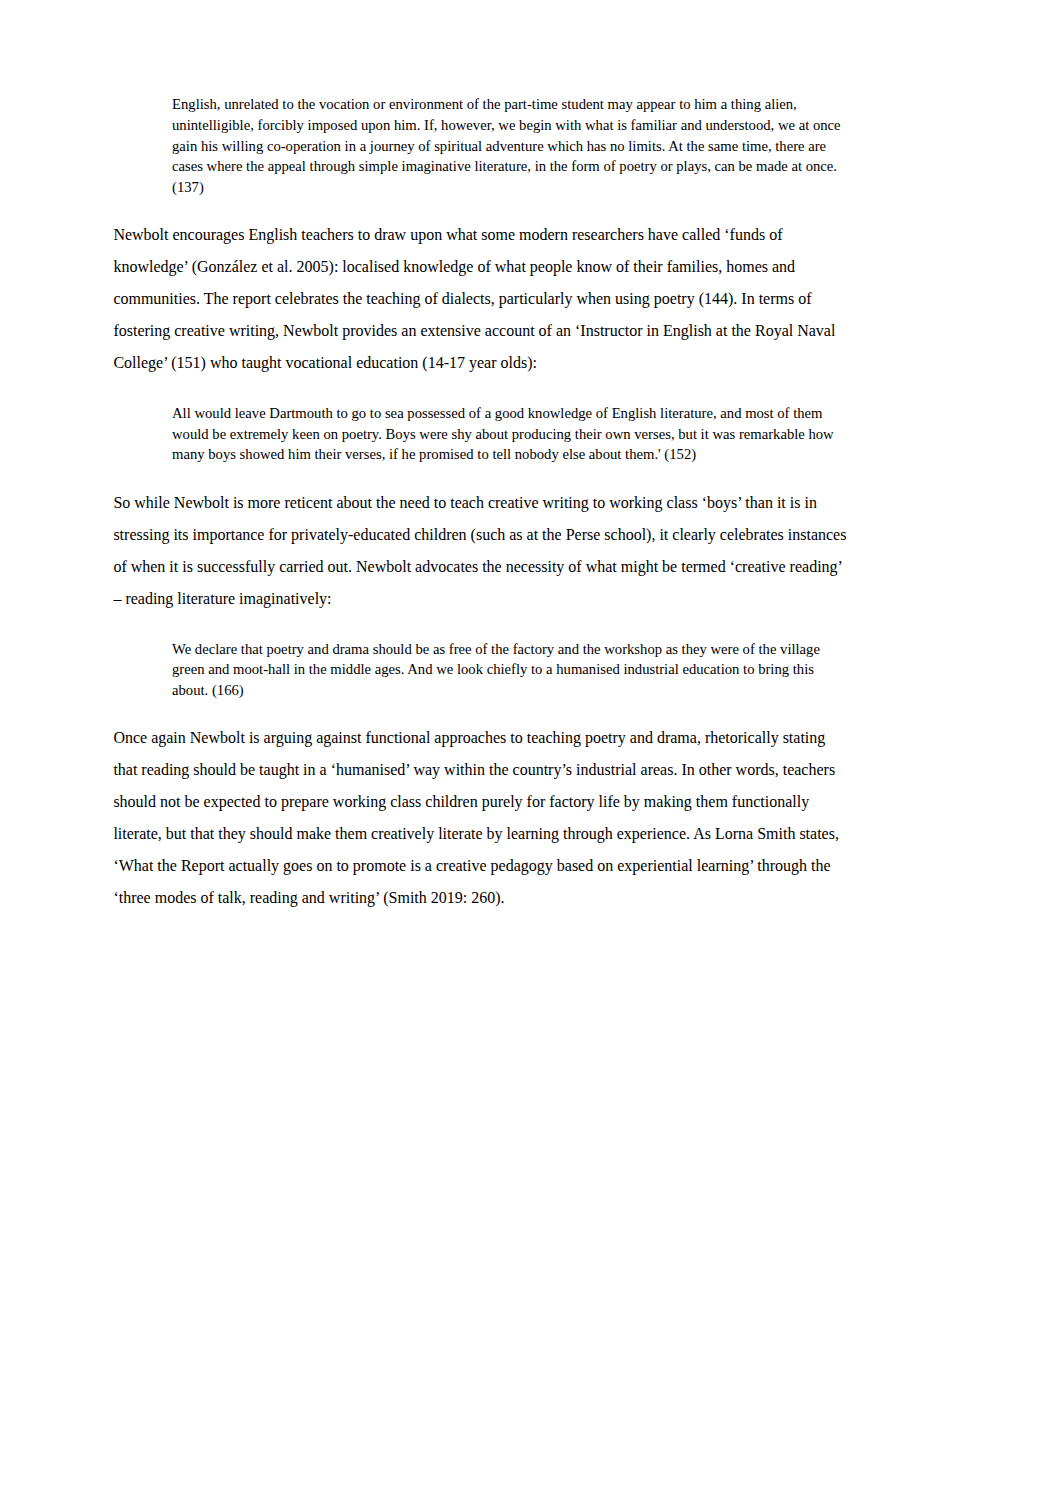English, unrelated to the vocation or environment of the part-time student may appear to him a thing alien, unintelligible, forcibly imposed upon him. If, however, we begin with what is familiar and understood, we at once gain his willing co-operation in a journey of spiritual adventure which has no limits. At the same time, there are cases where the appeal through simple imaginative literature, in the form of poetry or plays, can be made at once. (137)
Newbolt encourages English teachers to draw upon what some modern researchers have called ‘funds of knowledge’ (González et al. 2005): localised knowledge of what people know of their families, homes and communities. The report celebrates the teaching of dialects, particularly when using poetry (144). In terms of fostering creative writing, Newbolt provides an extensive account of an ‘Instructor in English at the Royal Naval College’ (151) who taught vocational education (14-17 year olds):
All would leave Dartmouth to go to sea possessed of a good knowledge of English literature, and most of them would be extremely keen on poetry. Boys were shy about producing their own verses, but it was remarkable how many boys showed him their verses, if he promised to tell nobody else about them.' (152)
So while Newbolt is more reticent about the need to teach creative writing to working class ‘boys’ than it is in stressing its importance for privately-educated children (such as at the Perse school), it clearly celebrates instances of when it is successfully carried out. Newbolt advocates the necessity of what might be termed ‘creative reading’ – reading literature imaginatively:
We declare that poetry and drama should be as free of the factory and the workshop as they were of the village green and moot-hall in the middle ages. And we look chiefly to a humanised industrial education to bring this about. (166)
Once again Newbolt is arguing against functional approaches to teaching poetry and drama, rhetorically stating that reading should be taught in a ‘humanised’ way within the country’s industrial areas. In other words, teachers should not be expected to prepare working class children purely for factory life by making them functionally literate, but that they should make them creatively literate by learning through experience. As Lorna Smith states, ‘What the Report actually goes on to promote is a creative pedagogy based on experiential learning’ through the ‘three modes of talk, reading and writing’ (Smith 2019: 260).